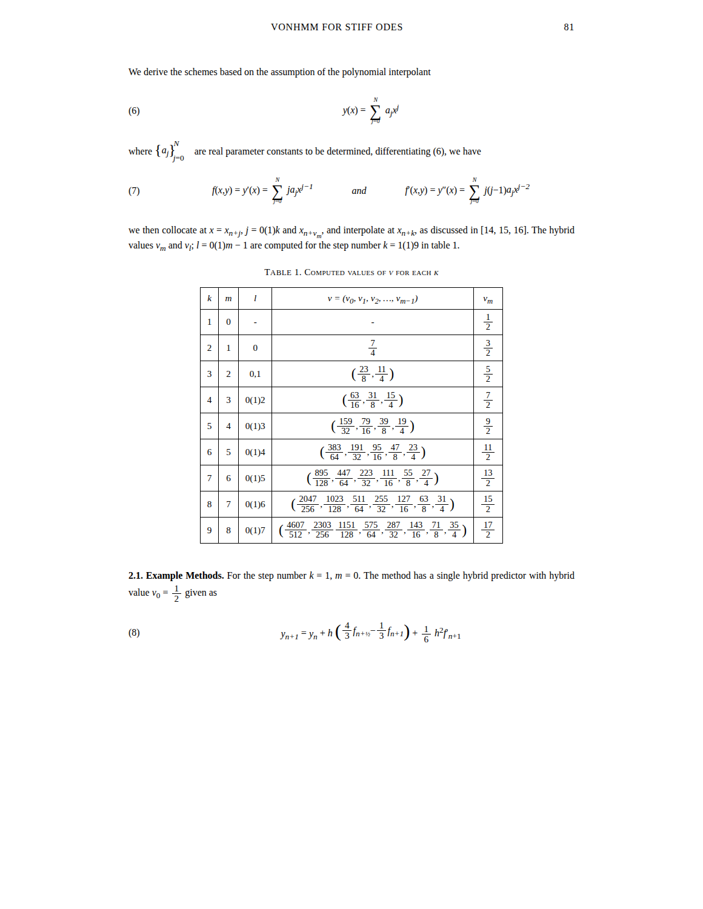VONHMM FOR STIFF ODES 81
We derive the schemes based on the assumption of the polynomial interpolant
(6)
y(x) = N ∑ j=0 ajxj
where {aj}j=0N are real parameter constants to be determined, differentiating (6), we have
(7)
f(x,y) = y′(x) = N ∑ j=0 jajxj−1 and f′(x,y) = y″(x) = N ∑ j=0 j(j−1)ajxj−2
we then collocate at x = xn+j, j = 0(1)k and xn+vm, and interpolate at xn+k, as discussed in [14, 15, 16]. The hybrid values vm and vl; l = 0(1)m − 1 are computed for the step number k = 1(1)9 in table 1.
T ABLE 1. Computed values of v for each k
| k | m | l | v = ( v 0 , v 1 , v 2 , …, v m −1 ) | v m |
| --- | --- | --- | --- | --- |
| 1 | 0 | - | - | 1 2 |
| 2 | 1 | 0 | 7 4 | 3 2 |
| 3 | 2 | 0,1 | ( 23 8 , 11 4 ) | 5 2 |
| 4 | 3 | 0(1)2 | ( 63 16 , 31 8 , 15 4 ) | 7 2 |
| 5 | 4 | 0(1)3 | ( 159 32 , 79 16 , 39 8 , 19 4 ) | 9 2 |
| 6 | 5 | 0(1)4 | ( 383 64 , 191 32 , 95 16 , 47 8 , 23 4 ) | 11 2 |
| 7 | 6 | 0(1)5 | ( 895 128 , 447 64 , 223 32 , 111 16 , 55 8 , 27 4 ) | 13 2 |
| 8 | 7 | 0(1)6 | ( 2047 256 , 1023 128 , 511 64 , 255 32 , 127 16 , 63 8 , 31 4 ) | 15 2 |
| 9 | 8 | 0(1)7 | ( 4607 512 , 2303 256 1151 128 , 575 64 , 287 32 , 143 16 , 71 8 , 35 4 ) | 17 2 |
2.1. Example Methods. For the step number k = 1, m = 0. The method has a single hybrid predictor with hybrid value v0 = 12 given as
(8)
yn+1 = yn + h ( 43 fn+½ − 13 fn+1 ) + 16 h2f′n+1